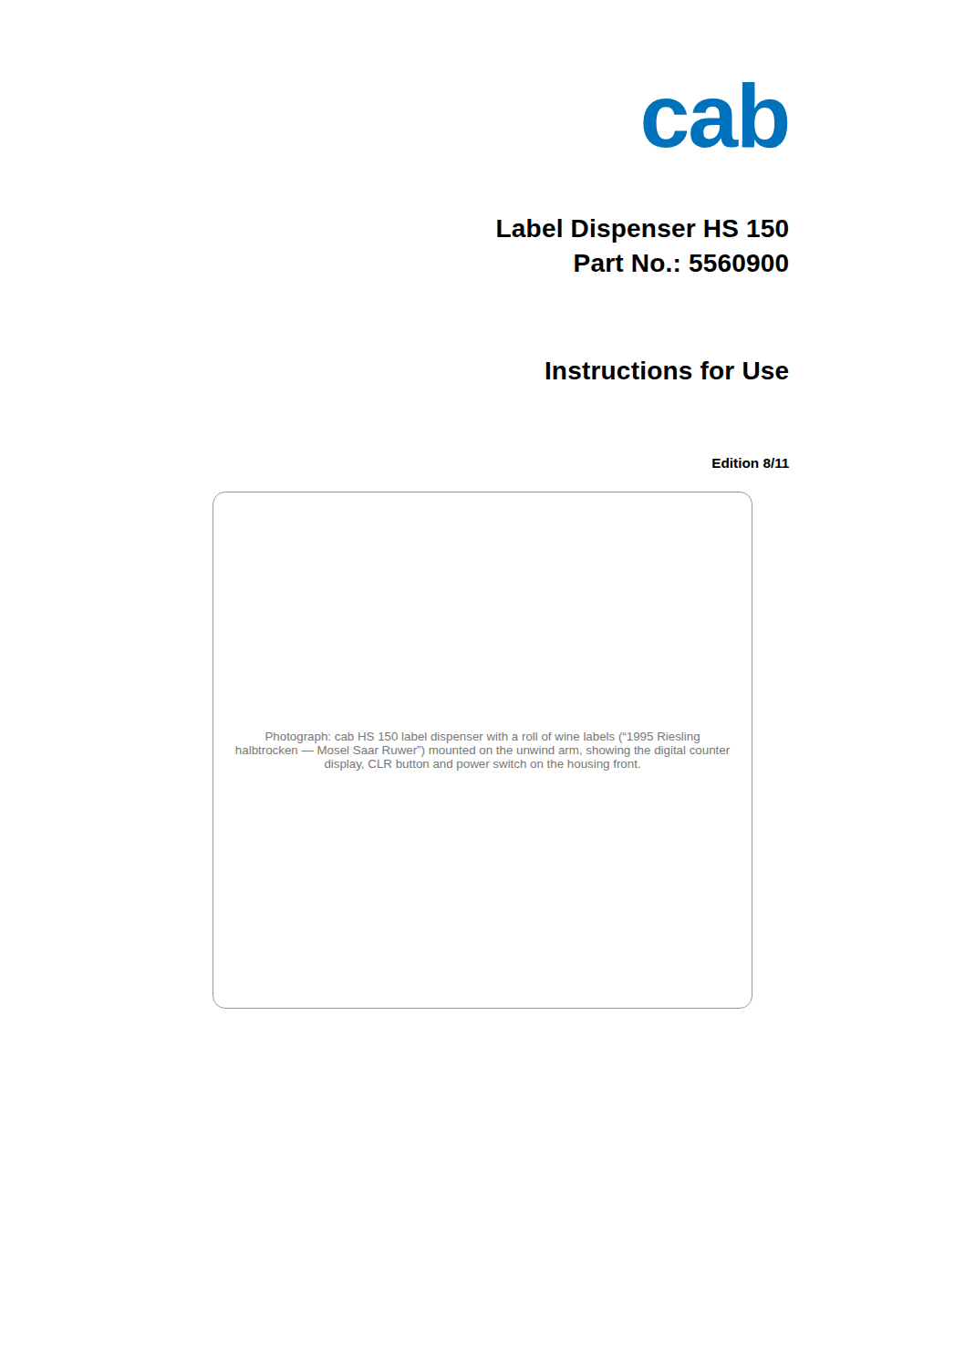cab
Label Dispenser HS 150
Part No.: 5560900
Instructions for Use
Edition 8/11
Photograph: cab HS 150 label dispenser with a roll of wine labels (“1995 Riesling halbtrocken — Mosel Saar Ruwer”) mounted on the unwind arm, showing the digital counter display, CLR button and power switch on the housing front.